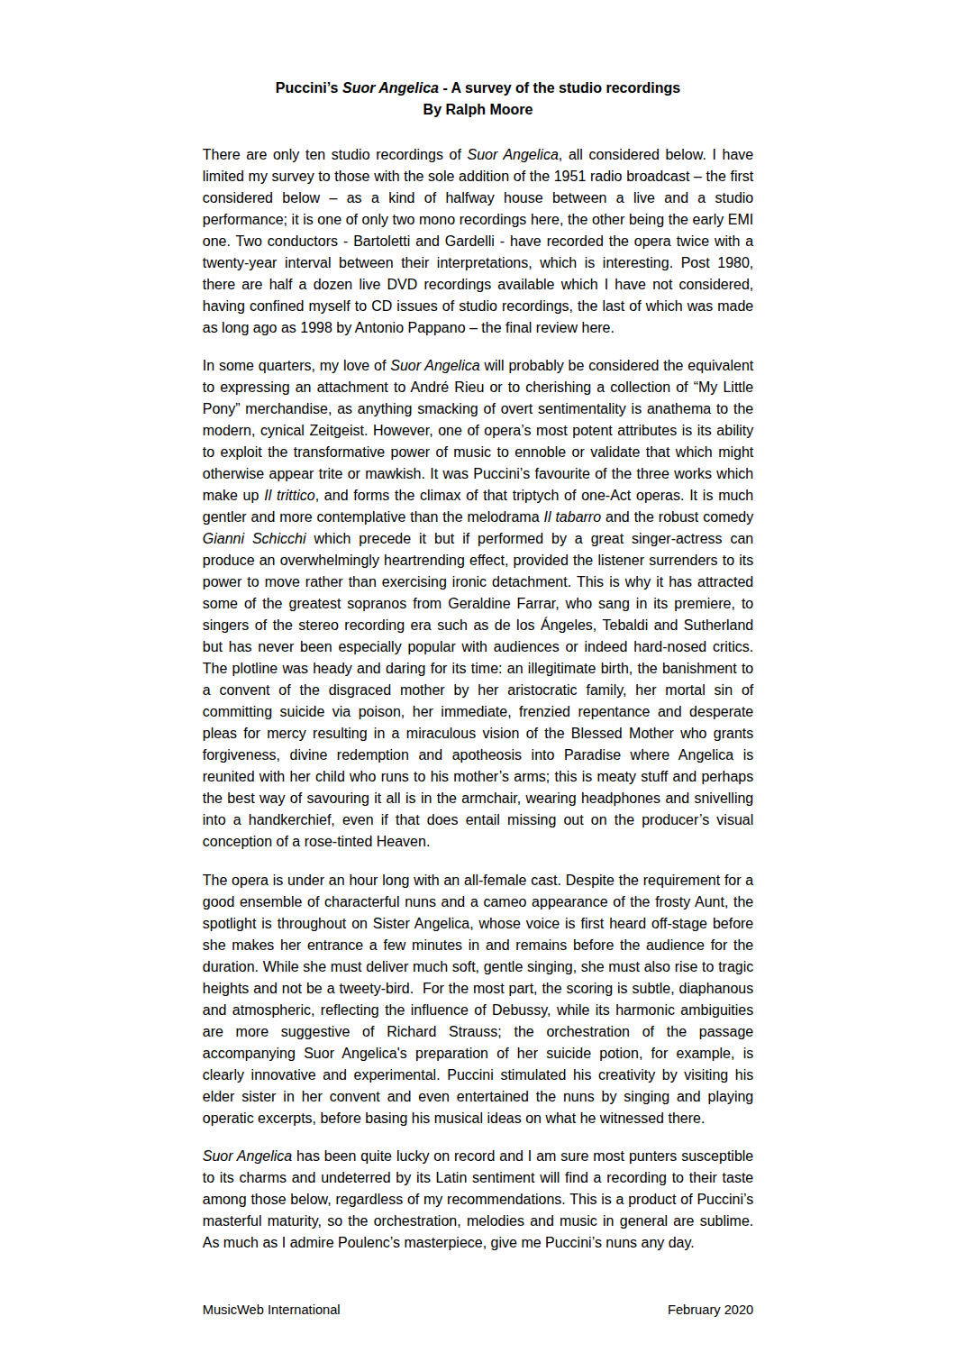Puccini’s Suor Angelica - A survey of the studio recordings By Ralph Moore
There are only ten studio recordings of Suor Angelica, all considered below. I have limited my survey to those with the sole addition of the 1951 radio broadcast – the first considered below – as a kind of halfway house between a live and a studio performance; it is one of only two mono recordings here, the other being the early EMI one. Two conductors - Bartoletti and Gardelli - have recorded the opera twice with a twenty-year interval between their interpretations, which is interesting. Post 1980, there are half a dozen live DVD recordings available which I have not considered, having confined myself to CD issues of studio recordings, the last of which was made as long ago as 1998 by Antonio Pappano – the final review here.
In some quarters, my love of Suor Angelica will probably be considered the equivalent to expressing an attachment to André Rieu or to cherishing a collection of “My Little Pony” merchandise, as anything smacking of overt sentimentality is anathema to the modern, cynical Zeitgeist. However, one of opera’s most potent attributes is its ability to exploit the transformative power of music to ennoble or validate that which might otherwise appear trite or mawkish. It was Puccini’s favourite of the three works which make up Il trittico, and forms the climax of that triptych of one-Act operas. It is much gentler and more contemplative than the melodrama Il tabarro and the robust comedy Gianni Schicchi which precede it but if performed by a great singer-actress can produce an overwhelmingly heartrending effect, provided the listener surrenders to its power to move rather than exercising ironic detachment. This is why it has attracted some of the greatest sopranos from Geraldine Farrar, who sang in its premiere, to singers of the stereo recording era such as de los Ángeles, Tebaldi and Sutherland but has never been especially popular with audiences or indeed hard-nosed critics. The plotline was heady and daring for its time: an illegitimate birth, the banishment to a convent of the disgraced mother by her aristocratic family, her mortal sin of committing suicide via poison, her immediate, frenzied repentance and desperate pleas for mercy resulting in a miraculous vision of the Blessed Mother who grants forgiveness, divine redemption and apotheosis into Paradise where Angelica is reunited with her child who runs to his mother’s arms; this is meaty stuff and perhaps the best way of savouring it all is in the armchair, wearing headphones and snivelling into a handkerchief, even if that does entail missing out on the producer’s visual conception of a rose-tinted Heaven.
The opera is under an hour long with an all-female cast. Despite the requirement for a good ensemble of characterful nuns and a cameo appearance of the frosty Aunt, the spotlight is throughout on Sister Angelica, whose voice is first heard off-stage before she makes her entrance a few minutes in and remains before the audience for the duration. While she must deliver much soft, gentle singing, she must also rise to tragic heights and not be a tweety-bird. For the most part, the scoring is subtle, diaphanous and atmospheric, reflecting the influence of Debussy, while its harmonic ambiguities are more suggestive of Richard Strauss; the orchestration of the passage accompanying Suor Angelica's preparation of her suicide potion, for example, is clearly innovative and experimental. Puccini stimulated his creativity by visiting his elder sister in her convent and even entertained the nuns by singing and playing operatic excerpts, before basing his musical ideas on what he witnessed there.
Suor Angelica has been quite lucky on record and I am sure most punters susceptible to its charms and undeterred by its Latin sentiment will find a recording to their taste among those below, regardless of my recommendations. This is a product of Puccini’s masterful maturity, so the orchestration, melodies and music in general are sublime. As much as I admire Poulenc’s masterpiece, give me Puccini’s nuns any day.
MusicWeb International February 2020